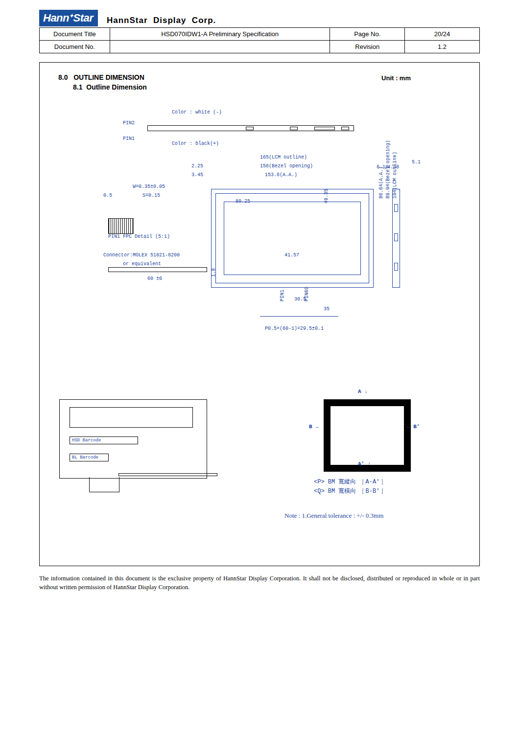Hann✦Star HannStar Display Corp.
| Document Title | HSD070IDW1-A Preliminary Specification | Page No. | 20/24 |
| Document No. | | Revision | 1.2 |
Unit : mm
8.0 OUTLINE DIMENSION
8.1 Outline Dimension
PIN2 PIN1 Color : white (-) Color : black(+)
165(LCM outline) 156(Bezel opening) 153.6(A.A.) 2.25 3.45 80.25 41.57 49.35 86.64(A.A.) 89.04(Bezel opening) 104(LCM outline) 6.18 4.98 5.1
W=0.35±0.05 S=0.15 0.5 PIN1 FPC Detail (5:1)
Connector:MOLEX 51021-0200 or equivalent 60 ±6
1.8 30.5 PIN1 PIN60 35
P0.5×(60-1)=29.5±0.1
HSD Barcode
BL Barcode
A ↓ A' ↑ B → ← B'
<P> BM 寬縱向 ｜A-A'｜
<Q> BM 寬橫向 ｜B-B'｜
Note : 1.General tolerance : +/- 0.3mm
The information contained in this document is the exclusive property of HannStar Display Corporation. It shall not be disclosed, distributed or reproduced in whole or in part without written permission of HannStar Display Corporation.